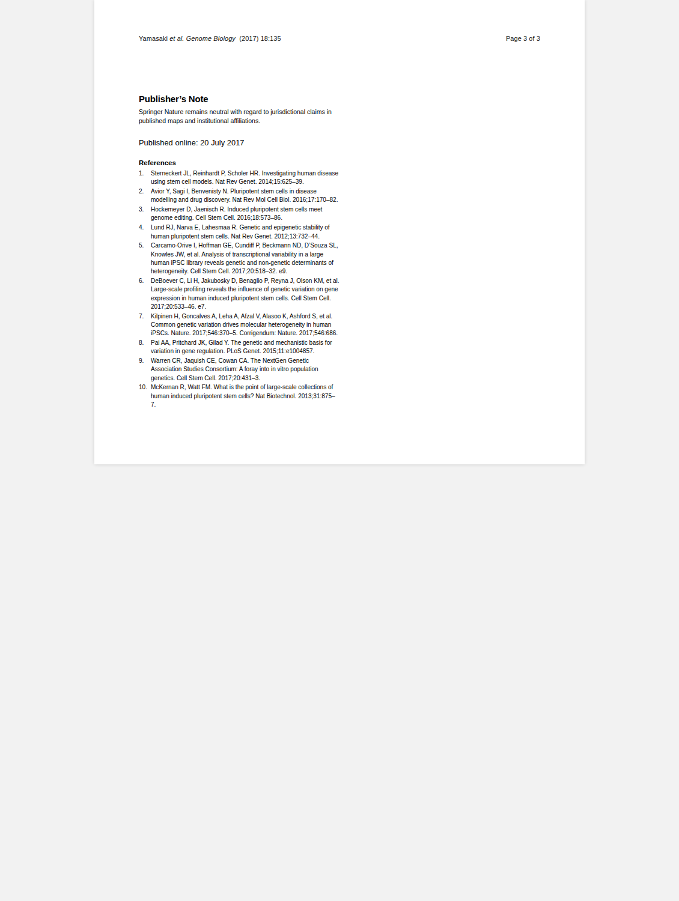Yamasaki et al. Genome Biology (2017) 18:135
Page 3 of 3
Publisher’s Note
Springer Nature remains neutral with regard to jurisdictional claims in published maps and institutional affiliations.
Published online: 20 July 2017
References
1. Sterneckert JL, Reinhardt P, Scholer HR. Investigating human disease using stem cell models. Nat Rev Genet. 2014;15:625–39.
2. Avior Y, Sagi I, Benvenisty N. Pluripotent stem cells in disease modelling and drug discovery. Nat Rev Mol Cell Biol. 2016;17:170–82.
3. Hockemeyer D, Jaenisch R. Induced pluripotent stem cells meet genome editing. Cell Stem Cell. 2016;18:573–86.
4. Lund RJ, Narva E, Lahesmaa R. Genetic and epigenetic stability of human pluripotent stem cells. Nat Rev Genet. 2012;13:732–44.
5. Carcamo-Orive I, Hoffman GE, Cundiff P, Beckmann ND, D’Souza SL, Knowles JW, et al. Analysis of transcriptional variability in a large human iPSC library reveals genetic and non-genetic determinants of heterogeneity. Cell Stem Cell. 2017;20:518–32. e9.
6. DeBoever C, Li H, Jakubosky D, Benaglio P, Reyna J, Olson KM, et al. Large-scale profiling reveals the influence of genetic variation on gene expression in human induced pluripotent stem cells. Cell Stem Cell. 2017;20:533–46. e7.
7. Kilpinen H, Goncalves A, Leha A, Afzal V, Alasoo K, Ashford S, et al. Common genetic variation drives molecular heterogeneity in human iPSCs. Nature. 2017;546:370–5. Corrigendum: Nature. 2017;546:686.
8. Pai AA, Pritchard JK, Gilad Y. The genetic and mechanistic basis for variation in gene regulation. PLoS Genet. 2015;11:e1004857.
9. Warren CR, Jaquish CE, Cowan CA. The NextGen Genetic Association Studies Consortium: A foray into in vitro population genetics. Cell Stem Cell. 2017;20:431–3.
10. McKernan R, Watt FM. What is the point of large-scale collections of human induced pluripotent stem cells? Nat Biotechnol. 2013;31:875–7.